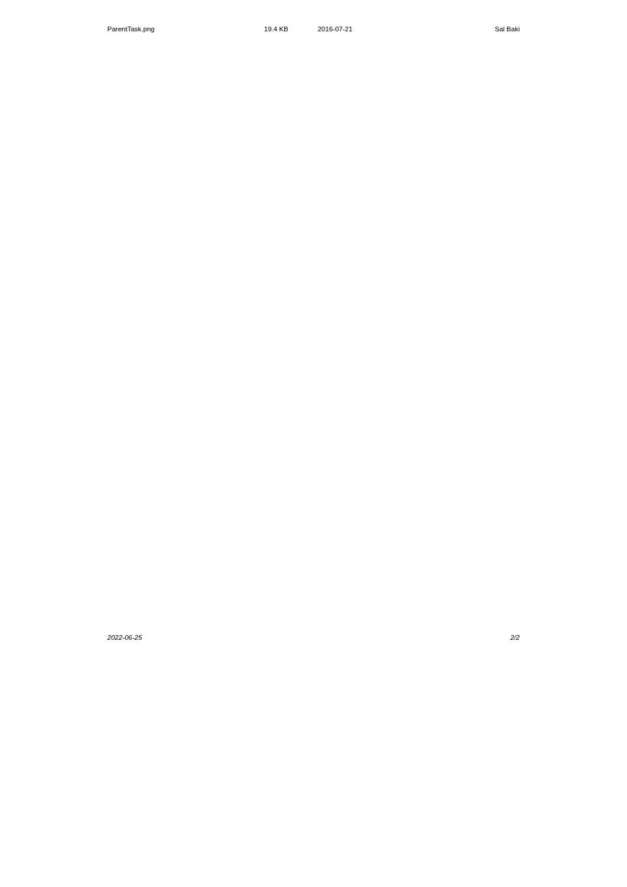ParentTask.png 19.4 KB 2016-07-21 Sal Baki
2022-06-25 2/2